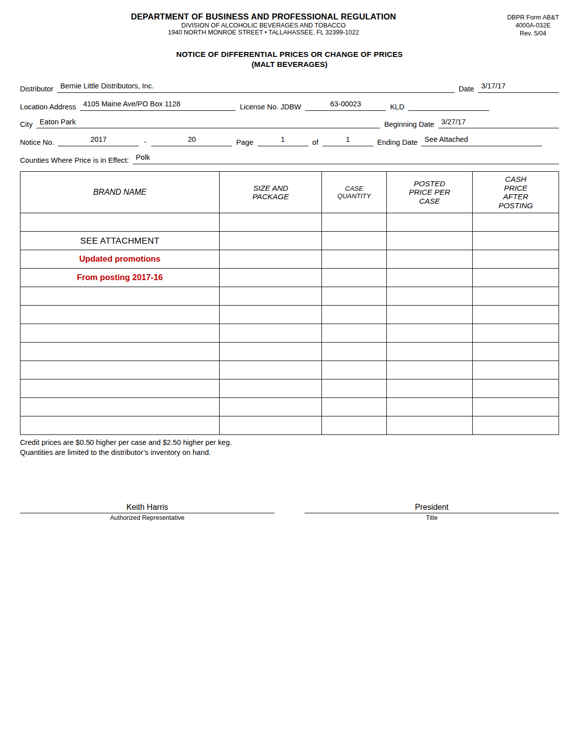DBPR Form AB&T
4000A-032E
Rev. 5/04
DEPARTMENT OF BUSINESS AND PROFESSIONAL REGULATION
DIVISION OF ALCOHOLIC BEVERAGES AND TOBACCO
1940 NORTH MONROE STREET • TALLAHASSEE, FL 32399-1022
NOTICE OF DIFFERENTIAL PRICES OR CHANGE OF PRICES
(MALT BEVERAGES)
Distributor Bernie Little Distributors, Inc. Date 3/17/17
Location Address 4105 Maine Ave/PO Box 1128 License No. JDBW 63-00023 KLD
City Eaton Park Beginning Date 3/27/17
Notice No. 2017 - 20 Page 1 of 1 Ending Date See Attached
Counties Where Price is in Effect: Polk
| BRAND NAME | SIZE AND PACKAGE | CASE QUANTITY | POSTED PRICE PER CASE | CASH PRICE AFTER POSTING |
| --- | --- | --- | --- | --- |
| SEE ATTACHMENT | | | | |
| Updated promotions | | | | |
| From posting 2017-16 | | | | |
Credit prices are $0.50 higher per case and $2.50 higher per keg.
Quantities are limited to the distributor’s inventory on hand.
Keith Harris
Authorized Representative
President
Title